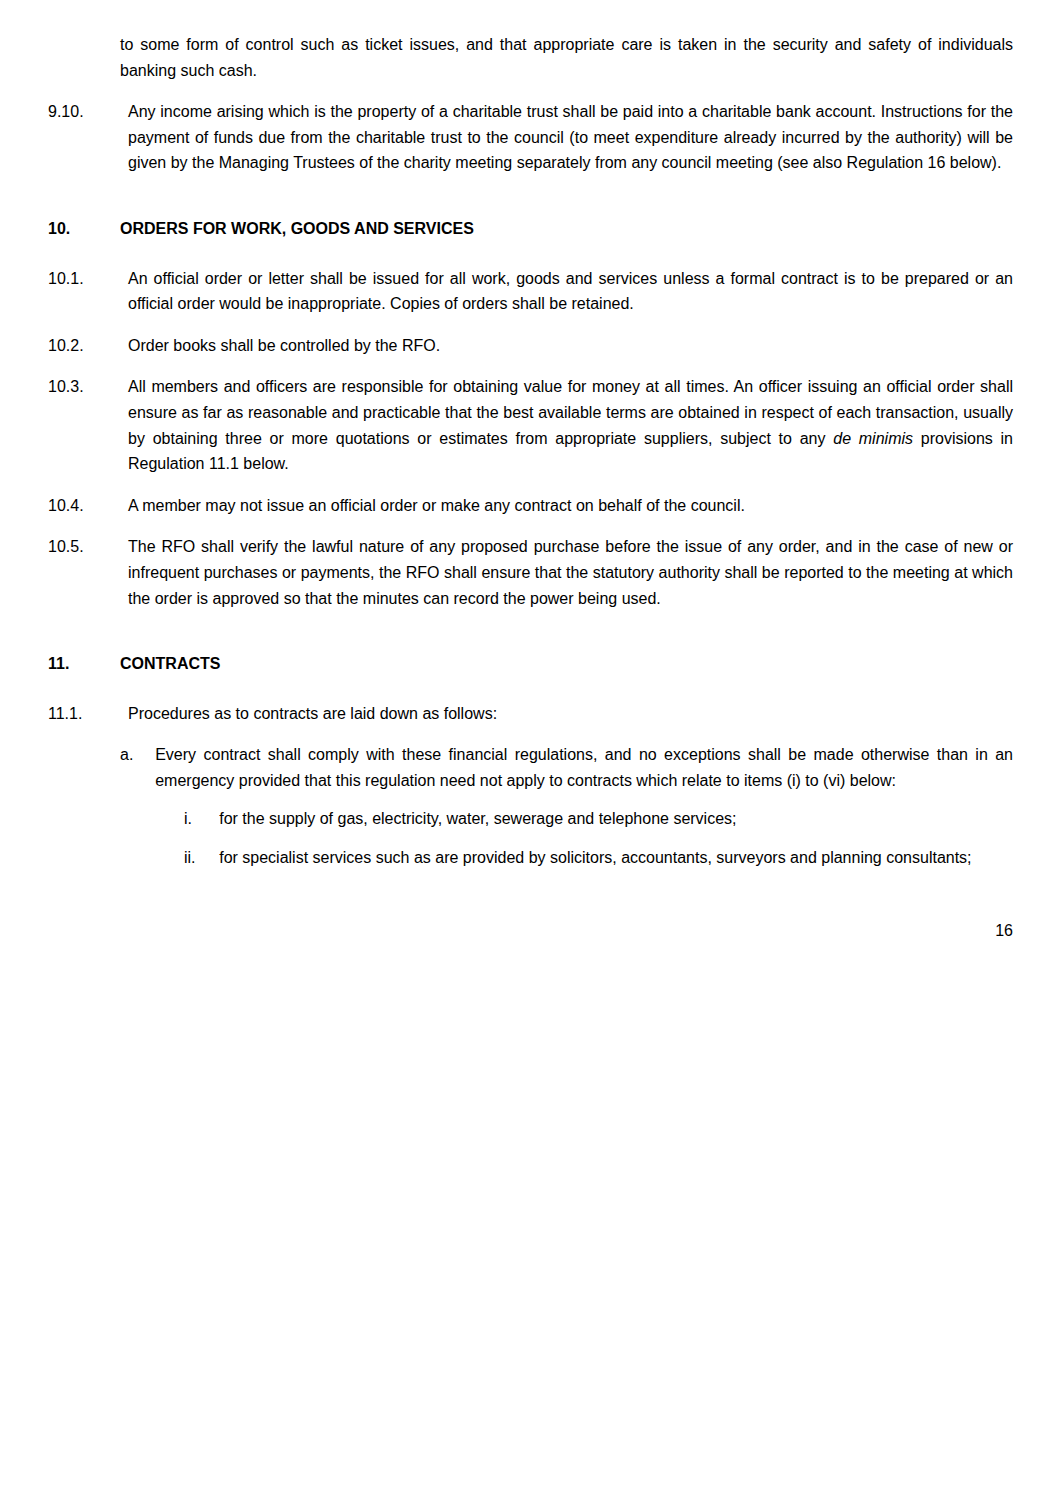to some form of control such as ticket issues, and that appropriate care is taken in the security and safety of individuals banking such cash.
9.10.
Any income arising which is the property of a charitable trust shall be paid into a charitable bank account. Instructions for the payment of funds due from the charitable trust to the council (to meet expenditure already incurred by the authority) will be given by the Managing Trustees of the charity meeting separately from any council meeting (see also Regulation 16 below).
10. ORDERS FOR WORK, GOODS AND SERVICES
10.1.
An official order or letter shall be issued for all work, goods and services unless a formal contract is to be prepared or an official order would be inappropriate. Copies of orders shall be retained.
10.2.
Order books shall be controlled by the RFO.
10.3.
All members and officers are responsible for obtaining value for money at all times. An officer issuing an official order shall ensure as far as reasonable and practicable that the best available terms are obtained in respect of each transaction, usually by obtaining three or more quotations or estimates from appropriate suppliers, subject to any de minimis provisions in Regulation 11.1 below.
10.4.
A member may not issue an official order or make any contract on behalf of the council.
10.5.
The RFO shall verify the lawful nature of any proposed purchase before the issue of any order, and in the case of new or infrequent purchases or payments, the RFO shall ensure that the statutory authority shall be reported to the meeting at which the order is approved so that the minutes can record the power being used.
11. CONTRACTS
11.1.
Procedures as to contracts are laid down as follows:
a.
Every contract shall comply with these financial regulations, and no exceptions shall be made otherwise than in an emergency provided that this regulation need not apply to contracts which relate to items (i) to (vi) below:
i.
for the supply of gas, electricity, water, sewerage and telephone services;
ii.
for specialist services such as are provided by solicitors, accountants, surveyors and planning consultants;
16